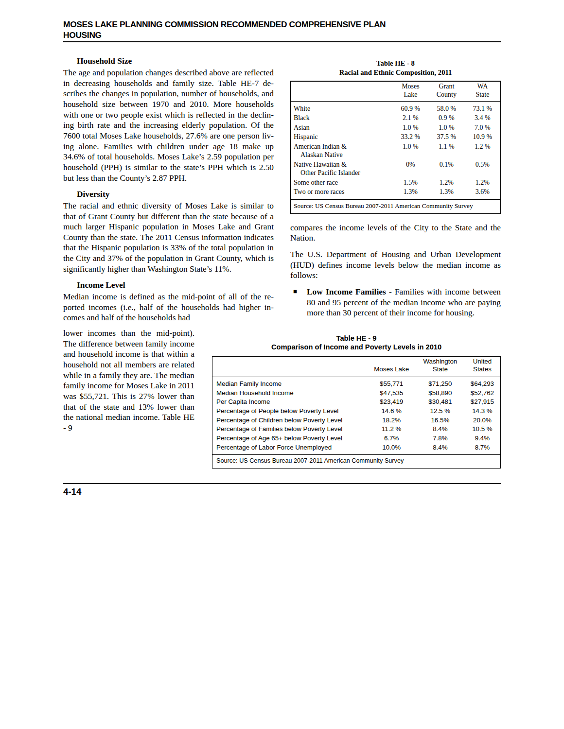Moses Lake Planning Commission Recommended Comprehensive Plan Housing
Household Size
The age and population changes described above are reflected in decreasing households and family size. Table HE-7 describes the changes in population, number of households, and household size between 1970 and 2010. More households with one or two people exist which is reflected in the declining birth rate and the increasing elderly population. Of the 7600 total Moses Lake households, 27.6% are one person living alone. Families with children under age 18 make up 34.6% of total households. Moses Lake’s 2.59 population per household (PPH) is similar to the state’s PPH which is 2.50 but less than the County’s 2.87 PPH.
Diversity
The racial and ethnic diversity of Moses Lake is similar to that of Grant County but different than the state because of a much larger Hispanic population in Moses Lake and Grant County than the state. The 2011 Census information indicates that the Hispanic population is 33% of the total population in the City and 37% of the population in Grant County, which is significantly higher than Washington State’s 11%.
Income Level
Median income is defined as the mid-point of all of the reported incomes (i.e., half of the households had higher incomes and half of the households had
Table HE - 8 Racial and Ethnic Composition, 2011
| | Moses Lake | Grant County | WA State |
| --- | --- | --- | --- |
| White | 60.9 % | 58.0 % | 73.1 % |
| Black | 2.1 % | 0.9 % | 3.4 % |
| Asian | 1.0 % | 1.0 % | 7.0 % |
| Hispanic | 33.2 % | 37.5 % | 10.9 % |
| American Indian & Alaskan Native | 1.0 % | 1.1 % | 1.2 % |
| Native Hawaiian & Other Pacific Islander | 0% | 0.1% | 0.5% |
| Some other race | 1.5% | 1.2% | 1.2% |
| Two or more races | 1.3% | 1.3% | 3.6% |
| Source: US Census Bureau 2007-2011 American Community Survey |
compares the income levels of the City to the State and the Nation.
The U.S. Department of Housing and Urban Development (HUD) defines income levels below the median income as follows:
Low Income Families - Families with income between 80 and 95 percent of the median income who are paying more than 30 percent of their income for housing.
lower incomes than the mid-point). The difference between family income and household income is that within a household not all members are related while in a family they are. The median family income for Moses Lake in 2011 was $55,721. This is 27% lower than that of the state and 13% lower than the national median income. Table HE - 9
Table HE - 9 Comparison of Income and Poverty Levels in 2010
| | Moses Lake | Washington State | United States |
| --- | --- | --- | --- |
| Median Family Income | $55,771 | $71,250 | $64,293 |
| Median Household Income | $47,535 | $58,890 | $52,762 |
| Per Capita Income | $23,419 | $30,481 | $27,915 |
| Percentage of People below Poverty Level | 14.6 % | 12.5 % | 14.3 % |
| Percentage of Children below Poverty Level | 18.2% | 16.5% | 20.0% |
| Percentage of Families below Poverty Level | 11.2 % | 8.4% | 10.5 % |
| Percentage of Age 65+ below Poverty Level | 6.7% | 7.8% | 9.4% |
| Percentage of Labor Force Unemployed | 10.0% | 8.4% | 8.7% |
| Source: US Census Bureau 2007-2011 American Community Survey |
4-14